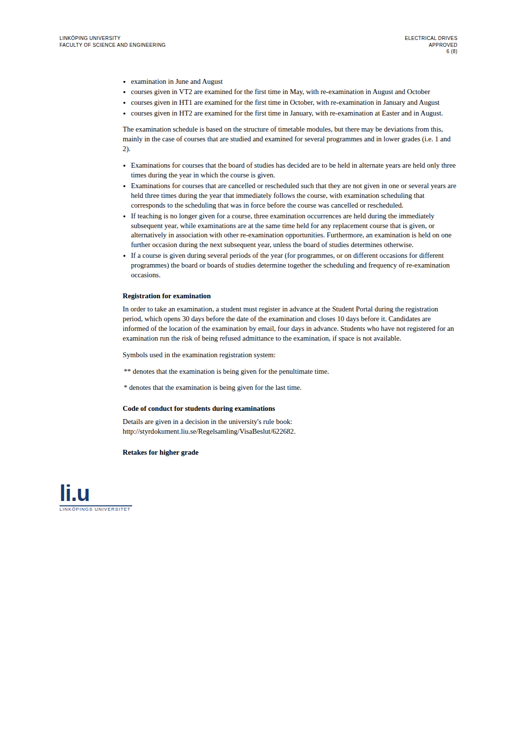Linköping University Faculty of Science and Engineering
Electrical Drives Approved 6 (8)
examination in June and August
courses given in VT2 are examined for the first time in May, with re-examination in August and October
courses given in HT1 are examined for the first time in October, with re-examination in January and August
courses given in HT2 are examined for the first time in January, with re-examination at Easter and in August.
The examination schedule is based on the structure of timetable modules, but there may be deviations from this, mainly in the case of courses that are studied and examined for several programmes and in lower grades (i.e. 1 and 2).
Examinations for courses that the board of studies has decided are to be held in alternate years are held only three times during the year in which the course is given.
Examinations for courses that are cancelled or rescheduled such that they are not given in one or several years are held three times during the year that immediately follows the course, with examination scheduling that corresponds to the scheduling that was in force before the course was cancelled or rescheduled.
If teaching is no longer given for a course, three examination occurrences are held during the immediately subsequent year, while examinations are at the same time held for any replacement course that is given, or alternatively in association with other re-examination opportunities. Furthermore, an examination is held on one further occasion during the next subsequent year, unless the board of studies determines otherwise.
If a course is given during several periods of the year (for programmes, or on different occasions for different programmes) the board or boards of studies determine together the scheduling and frequency of re-examination occasions.
Registration for examination
In order to take an examination, a student must register in advance at the Student Portal during the registration period, which opens 30 days before the date of the examination and closes 10 days before it. Candidates are informed of the location of the examination by email, four days in advance. Students who have not registered for an examination run the risk of being refused admittance to the examination, if space is not available.
Symbols used in the examination registration system:
** denotes that the examination is being given for the penultimate time.
* denotes that the examination is being given for the last time.
Code of conduct for students during examinations
Details are given in a decision in the university's rule book:
http://styrdokument.liu.se/Regelsamling/VisaBeslut/622682.
Retakes for higher grade
li. u
LINKÖPINGS UNIVERSITET